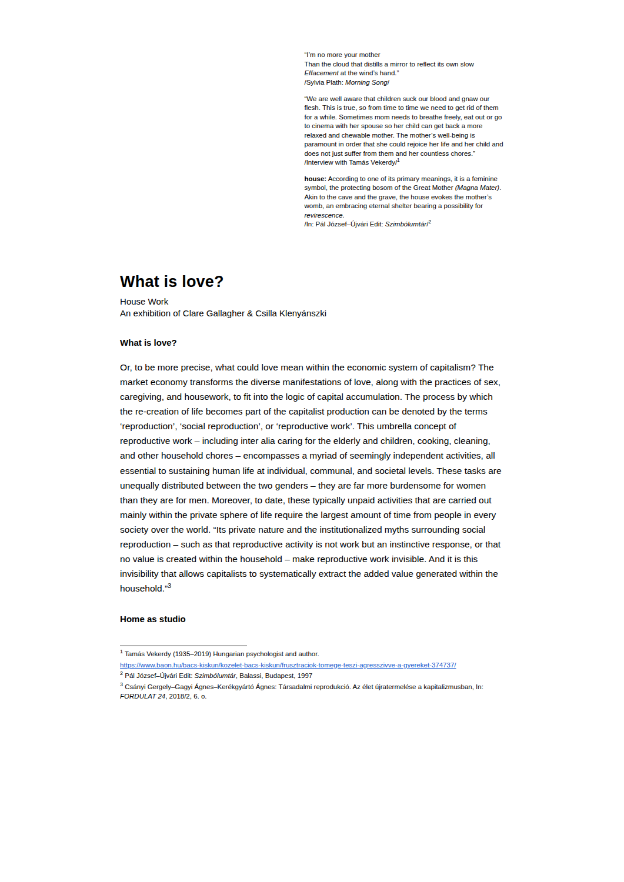“I’m no more your mother
Than the cloud that distills a mirror to reflect its own slow
Effacement at the wind’s hand.”
/Sylvia Plath: Morning Song/
“We are well aware that children suck our blood and gnaw our flesh. This is true, so from time to time we need to get rid of them for a while. Sometimes mom needs to breathe freely, eat out or go to cinema with her spouse so her child can get back a more relaxed and chewable mother. The mother’s well-being is paramount in order that she could rejoice her life and her child and does not just suffer from them and her countless chores.”
/Interview with Tamás Vekerdy/1
house: According to one of its primary meanings, it is a feminine symbol, the protecting bosom of the Great Mother (Magna Mater). Akin to the cave and the grave, the house evokes the mother’s womb, an embracing eternal shelter bearing a possibility for revirescence.
/In: Pál József–Újvári Edit: Szimbólumtár/2
What is love?
House Work
An exhibition of Clare Gallagher & Csilla Klenyánszki
What is love?
Or, to be more precise, what could love mean within the economic system of capitalism? The market economy transforms the diverse manifestations of love, along with the practices of sex, caregiving, and housework, to fit into the logic of capital accumulation. The process by which the re-creation of life becomes part of the capitalist production can be denoted by the terms ‘reproduction’, ‘social reproduction’, or ‘reproductive work’. This umbrella concept of reproductive work – including inter alia caring for the elderly and children, cooking, cleaning, and other household chores – encompasses a myriad of seemingly independent activities, all essential to sustaining human life at individual, communal, and societal levels. These tasks are unequally distributed between the two genders – they are far more burdensome for women than they are for men. Moreover, to date, these typically unpaid activities that are carried out mainly within the private sphere of life require the largest amount of time from people in every society over the world. “Its private nature and the institutionalized myths surrounding social reproduction – such as that reproductive activity is not work but an instinctive response, or that no value is created within the household – make reproductive work invisible. And it is this invisibility that allows capitalists to systematically extract the added value generated within the household.”3
Home as studio
1 Tamás Vekerdy (1935–2019) Hungarian psychologist and author.
https://www.baon.hu/bacs-kiskun/kozelet-bacs-kiskun/frusztraciok-tomege-teszi-agresszivve-a-gyereket-374737/
2 Pál József–Újvári Edit: Szimbólumtár, Balassi, Budapest, 1997
3 Csányi Gergely–Gagyi Ágnes–Kerékgyártó Ágnes: Társadalmi reprodukció. Az élet újratermelése a kapitalizmusban, In: FORDULAT 24, 2018/2, 6. o.